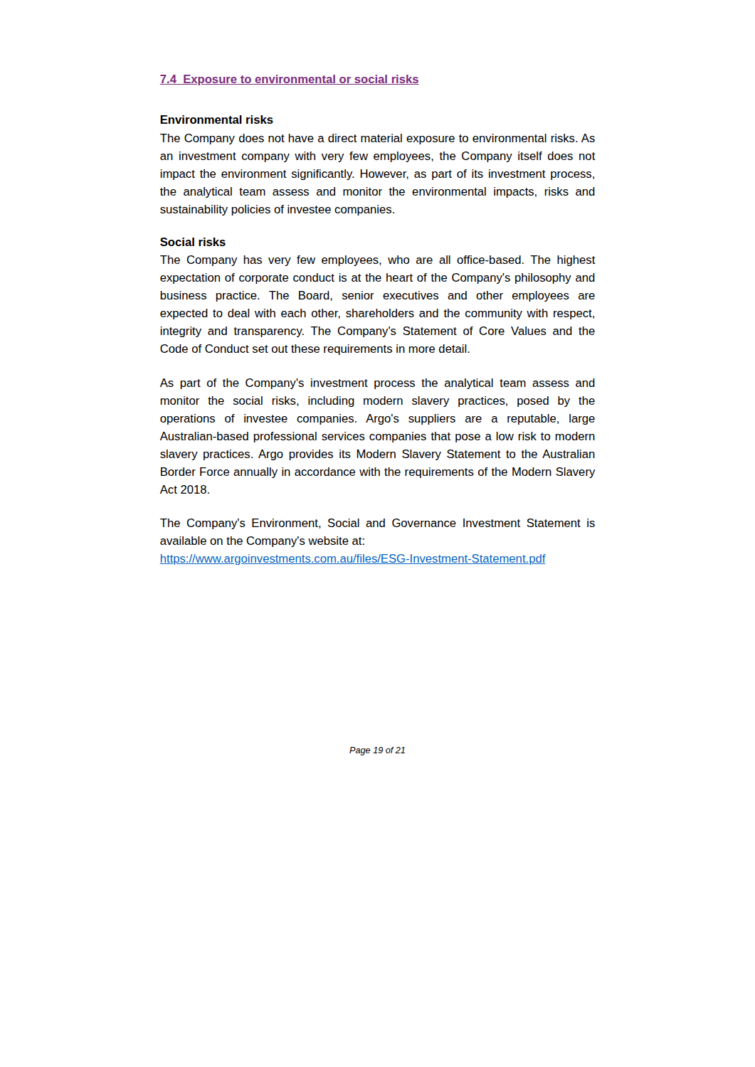7.4 Exposure to environmental or social risks
Environmental risks
The Company does not have a direct material exposure to environmental risks. As an investment company with very few employees, the Company itself does not impact the environment significantly. However, as part of its investment process, the analytical team assess and monitor the environmental impacts, risks and sustainability policies of investee companies.
Social risks
The Company has very few employees, who are all office-based. The highest expectation of corporate conduct is at the heart of the Company's philosophy and business practice. The Board, senior executives and other employees are expected to deal with each other, shareholders and the community with respect, integrity and transparency. The Company's Statement of Core Values and the Code of Conduct set out these requirements in more detail.
As part of the Company's investment process the analytical team assess and monitor the social risks, including modern slavery practices, posed by the operations of investee companies. Argo's suppliers are a reputable, large Australian-based professional services companies that pose a low risk to modern slavery practices. Argo provides its Modern Slavery Statement to the Australian Border Force annually in accordance with the requirements of the Modern Slavery Act 2018.
The Company's Environment, Social and Governance Investment Statement is available on the Company's website at:
https://www.argoinvestments.com.au/files/ESG-Investment-Statement.pdf
Page 19 of 21